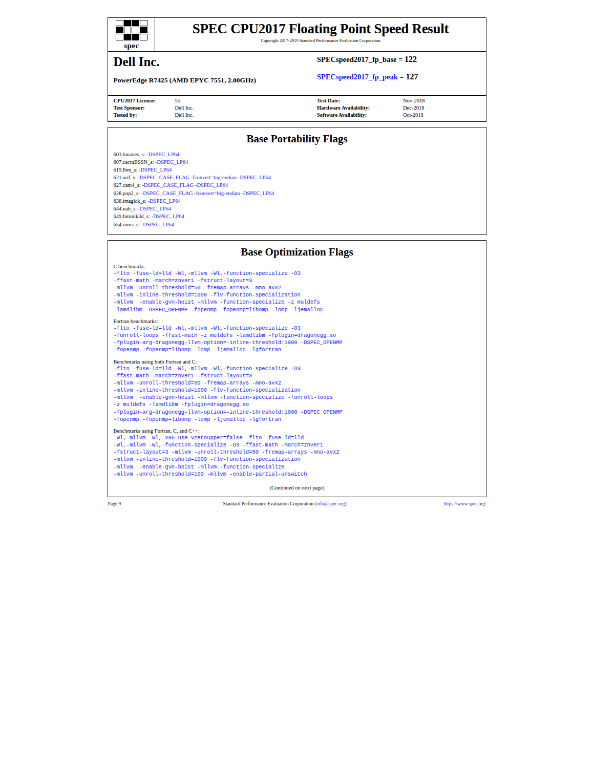spec
SPEC CPU2017 Floating Point Speed Result
Copyright 2017-2019 Standard Performance Evaluation Corporation
Dell Inc.
PowerEdge R7425 (AMD EPYC 7551, 2.00GHz)
SPECspeed2017_fp_base = 122
SPECspeed2017_fp_peak = 127
CPU2017 License: 55
Test Sponsor: Dell Inc.
Tested by: Dell Inc.
Test Date: Nov-2018
Hardware Availability: Dec-2018
Software Availability: Oct-2018
Base Portability Flags
603.bwaves_s: -DSPEC_LP64
607.cactuBSSN_s: -DSPEC_LP64
619.lbm_s: -DSPEC_LP64
621.wrf_s: -DSPEC_CASE_FLAG -fconvert=big-endian -DSPEC_LP64
627.cam4_s: -DSPEC_CASE_FLAG -DSPEC_LP64
628.pop2_s: -DSPEC_CASE_FLAG -fconvert=big-endian -DSPEC_LP64
638.imagick_s: -DSPEC_LP64
644.nab_s: -DSPEC_LP64
649.fotonik3d_s: -DSPEC_LP64
654.roms_s: -DSPEC_LP64
Base Optimization Flags
C benchmarks:
-flto -fuse-ld=lld -Wl,-mllvm -Wl,-function-specialize -O3 -ffast-math -march=znver1 -fstruct-layout=3 -mllvm -unroll-threshold=50 -fremap-arrays -mno-avx2 -mllvm -inline-threshold=1000 -flv-function-specialization -mllvm -enable-gvn-hoist -mllvm -function-specialize -z muldefs -lamdlibm -DSPEC_OPENMP -fopenmp -fopenmp=libomp -lomp -ljemalloc
Fortran benchmarks:
-flto -fuse-ld=lld -Wl,-mllvm -Wl,-function-specialize -O3 -funroll-loops -ffast-math -z muldefs -lamdlibm -fplugin=dragonegg.so -fplugin-arg-dragonegg-llvm-option=-inline-threshold:1000 -DSPEC_OPENMP -fopenmp -fopenmp=libomp -lomp -ljemalloc -lgfortran
Benchmarks using both Fortran and C:
-flto -fuse-ld=lld -Wl,-mllvm -Wl,-function-specialize -O3 -ffast-math -march=znver1 -fstruct-layout=3 -mllvm -unroll-threshold=50 -fremap-arrays -mno-avx2 -mllvm -inline-threshold=1000 -flv-function-specialization -mllvm -enable-gvn-hoist -mllvm -function-specialize -funroll-loops -z muldefs -lamdlibm -fplugin=dragonegg.so -fplugin-arg-dragonegg-llvm-option=-inline-threshold:1000 -DSPEC_OPENMP -fopenmp -fopenmp=libomp -lomp -ljemalloc -lgfortran
Benchmarks using Fortran, C, and C++:
-Wl,-mllvm -Wl,-x86-use-vzeroupper=false -flto -fuse-ld=lld -Wl,-mllvm -Wl,-function-specialize -O3 -ffast-math -march=znver1 -fstruct-layout=3 -mllvm -unroll-threshold=50 -fremap-arrays -mno-avx2 -mllvm -inline-threshold=1000 -flv-function-specialization -mllvm -enable-gvn-hoist -mllvm -function-specialize -mllvm -unroll-threshold=100 -mllvm -enable-partial-unswitch
(Continued on next page)
Page 9
Standard Performance Evaluation Corporation (info@spec.org)
https://www.spec.org/